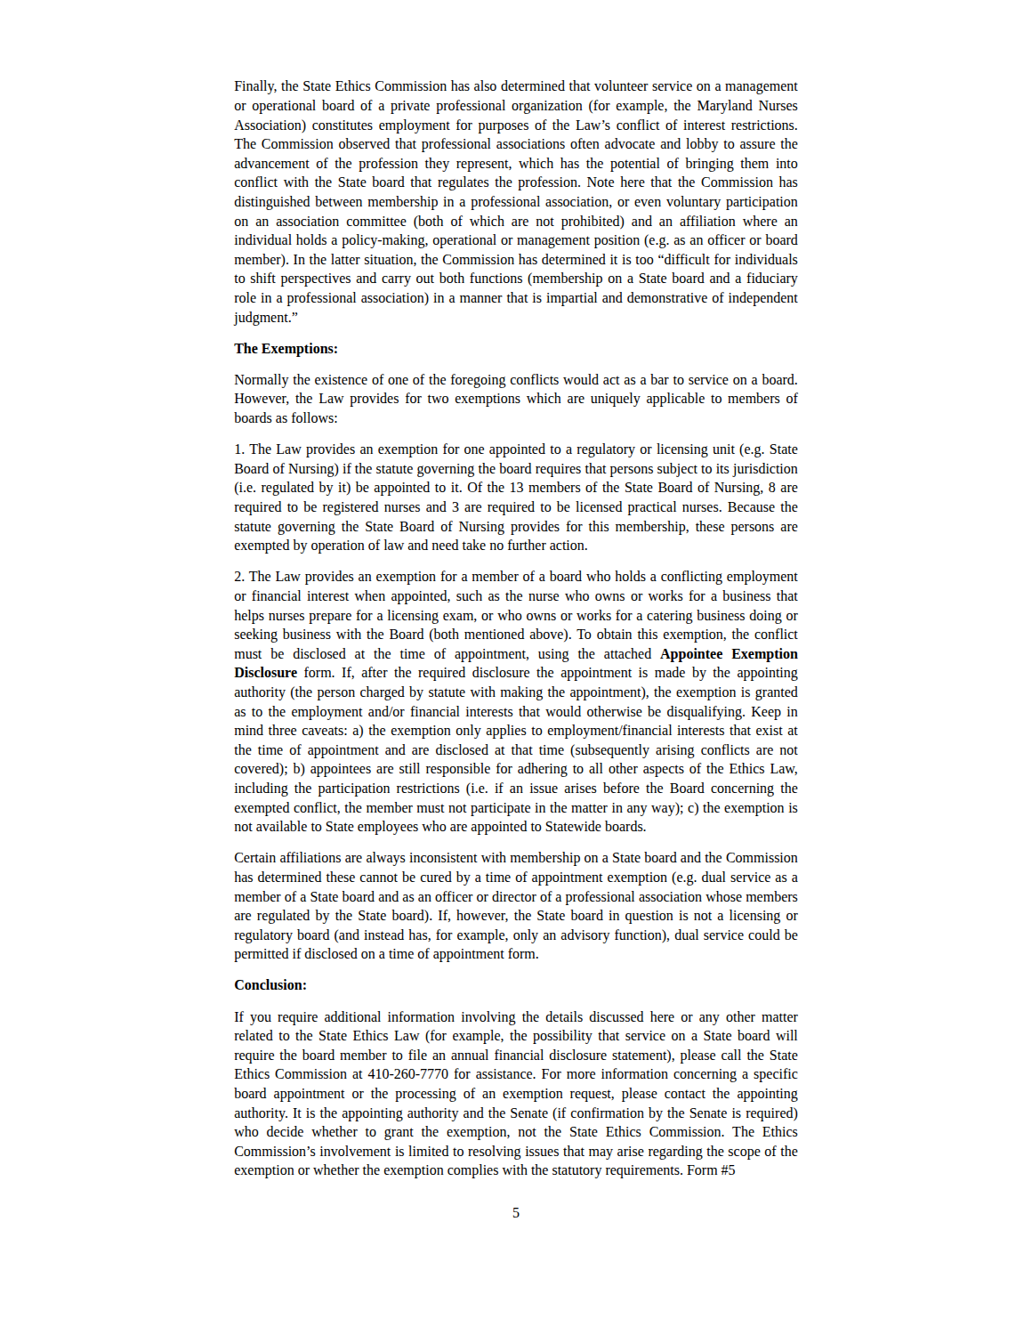Finally, the State Ethics Commission has also determined that volunteer service on a management or operational board of a private professional organization (for example, the Maryland Nurses Association) constitutes employment for purposes of the Law’s conflict of interest restrictions. The Commission observed that professional associations often advocate and lobby to assure the advancement of the profession they represent, which has the potential of bringing them into conflict with the State board that regulates the profession. Note here that the Commission has distinguished between membership in a professional association, or even voluntary participation on an association committee (both of which are not prohibited) and an affiliation where an individual holds a policy-making, operational or management position (e.g. as an officer or board member). In the latter situation, the Commission has determined it is too “difficult for individuals to shift perspectives and carry out both functions (membership on a State board and a fiduciary role in a professional association) in a manner that is impartial and demonstrative of independent judgment.”
The Exemptions:
Normally the existence of one of the foregoing conflicts would act as a bar to service on a board. However, the Law provides for two exemptions which are uniquely applicable to members of boards as follows:
1. The Law provides an exemption for one appointed to a regulatory or licensing unit (e.g. State Board of Nursing) if the statute governing the board requires that persons subject to its jurisdiction (i.e. regulated by it) be appointed to it. Of the 13 members of the State Board of Nursing, 8 are required to be registered nurses and 3 are required to be licensed practical nurses. Because the statute governing the State Board of Nursing provides for this membership, these persons are exempted by operation of law and need take no further action.
2. The Law provides an exemption for a member of a board who holds a conflicting employment or financial interest when appointed, such as the nurse who owns or works for a business that helps nurses prepare for a licensing exam, or who owns or works for a catering business doing or seeking business with the Board (both mentioned above). To obtain this exemption, the conflict must be disclosed at the time of appointment, using the attached Appointee Exemption Disclosure form. If, after the required disclosure the appointment is made by the appointing authority (the person charged by statute with making the appointment), the exemption is granted as to the employment and/or financial interests that would otherwise be disqualifying. Keep in mind three caveats: a) the exemption only applies to employment/financial interests that exist at the time of appointment and are disclosed at that time (subsequently arising conflicts are not covered); b) appointees are still responsible for adhering to all other aspects of the Ethics Law, including the participation restrictions (i.e. if an issue arises before the Board concerning the exempted conflict, the member must not participate in the matter in any way); c) the exemption is not available to State employees who are appointed to Statewide boards.
Certain affiliations are always inconsistent with membership on a State board and the Commission has determined these cannot be cured by a time of appointment exemption (e.g. dual service as a member of a State board and as an officer or director of a professional association whose members are regulated by the State board). If, however, the State board in question is not a licensing or regulatory board (and instead has, for example, only an advisory function), dual service could be permitted if disclosed on a time of appointment form.
Conclusion:
If you require additional information involving the details discussed here or any other matter related to the State Ethics Law (for example, the possibility that service on a State board will require the board member to file an annual financial disclosure statement), please call the State Ethics Commission at 410-260-7770 for assistance. For more information concerning a specific board appointment or the processing of an exemption request, please contact the appointing authority. It is the appointing authority and the Senate (if confirmation by the Senate is required) who decide whether to grant the exemption, not the State Ethics Commission. The Ethics Commission’s involvement is limited to resolving issues that may arise regarding the scope of the exemption or whether the exemption complies with the statutory requirements. Form #5
5